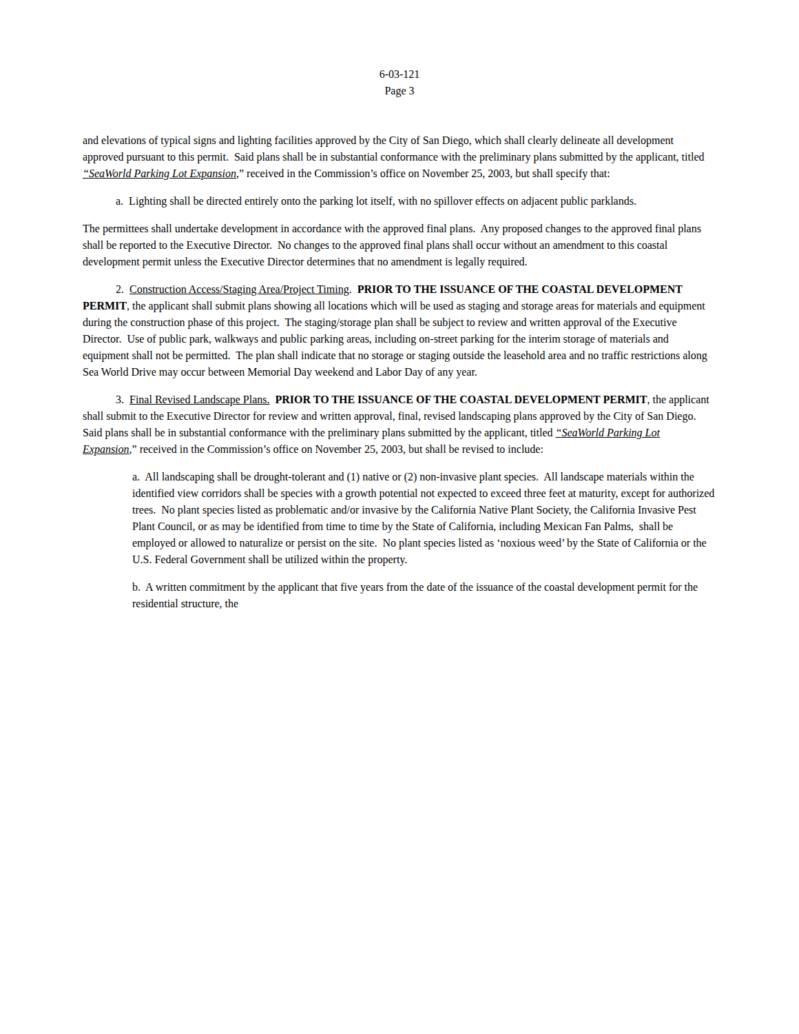6-03-121 Page 3
and elevations of typical signs and lighting facilities approved by the City of San Diego, which shall clearly delineate all development approved pursuant to this permit. Said plans shall be in substantial conformance with the preliminary plans submitted by the applicant, titled “SeaWorld Parking Lot Expansion,” received in the Commission’s office on November 25, 2003, but shall specify that:
a. Lighting shall be directed entirely onto the parking lot itself, with no spillover effects on adjacent public parklands.
The permittees shall undertake development in accordance with the approved final plans. Any proposed changes to the approved final plans shall be reported to the Executive Director. No changes to the approved final plans shall occur without an amendment to this coastal development permit unless the Executive Director determines that no amendment is legally required.
2. Construction Access/Staging Area/Project Timing. PRIOR TO THE ISSUANCE OF THE COASTAL DEVELOPMENT PERMIT, the applicant shall submit plans showing all locations which will be used as staging and storage areas for materials and equipment during the construction phase of this project. The staging/storage plan shall be subject to review and written approval of the Executive Director. Use of public park, walkways and public parking areas, including on-street parking for the interim storage of materials and equipment shall not be permitted. The plan shall indicate that no storage or staging outside the leasehold area and no traffic restrictions along Sea World Drive may occur between Memorial Day weekend and Labor Day of any year.
3. Final Revised Landscape Plans. PRIOR TO THE ISSUANCE OF THE COASTAL DEVELOPMENT PERMIT, the applicant shall submit to the Executive Director for review and written approval, final, revised landscaping plans approved by the City of San Diego. Said plans shall be in substantial conformance with the preliminary plans submitted by the applicant, titled “SeaWorld Parking Lot Expansion,” received in the Commission’s office on November 25, 2003, but shall be revised to include:
a. All landscaping shall be drought-tolerant and (1) native or (2) non-invasive plant species. All landscape materials within the identified view corridors shall be species with a growth potential not expected to exceed three feet at maturity, except for authorized trees. No plant species listed as problematic and/or invasive by the California Native Plant Society, the California Invasive Pest Plant Council, or as may be identified from time to time by the State of California, including Mexican Fan Palms, shall be employed or allowed to naturalize or persist on the site. No plant species listed as ‘noxious weed’ by the State of California or the U.S. Federal Government shall be utilized within the property.
b. A written commitment by the applicant that five years from the date of the issuance of the coastal development permit for the residential structure, the